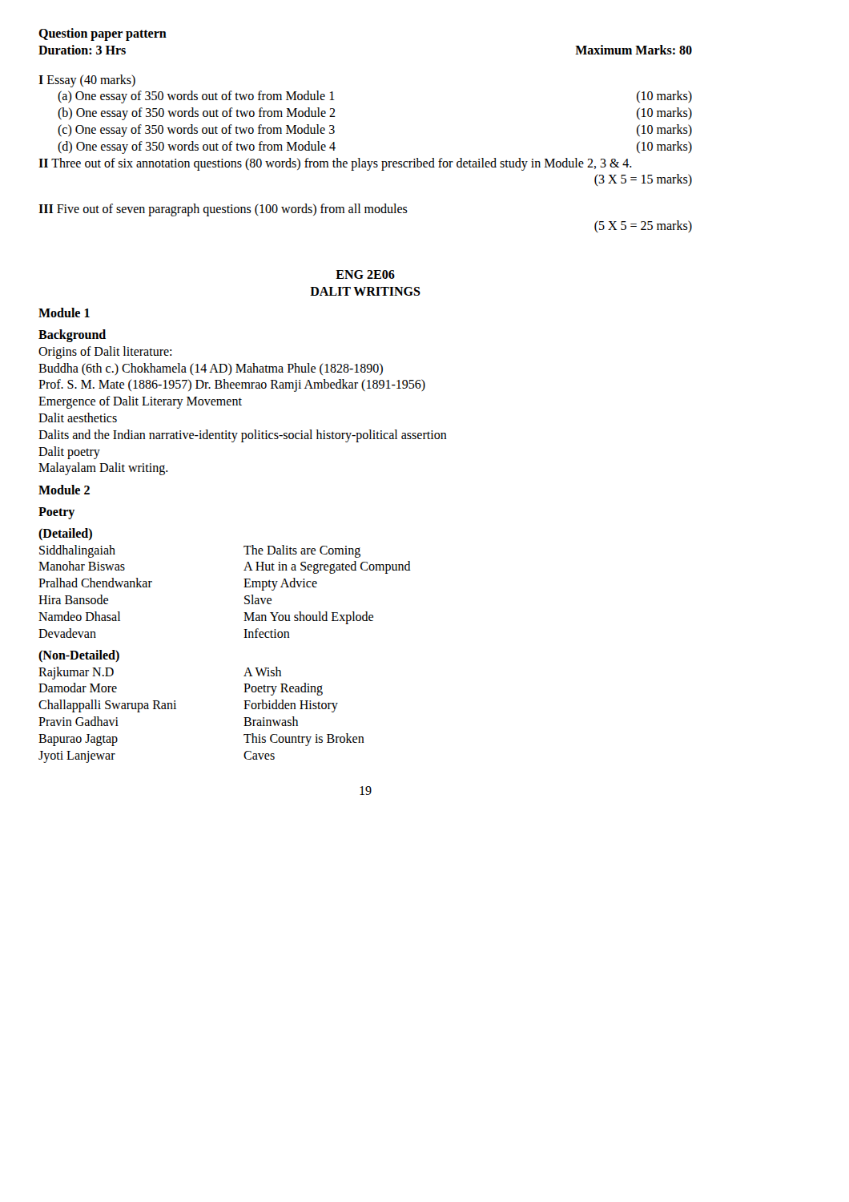Question paper pattern
Duration: 3 Hrs Maximum Marks: 80
I Essay (40 marks)
(a) One essay of 350 words out of two from Module 1(10 marks)
(b) One essay of 350 words out of two from Module 2(10 marks)
(c) One essay of 350 words out of two from Module 3(10 marks)
(d) One essay of 350 words out of two from Module 4(10 marks)
II Three out of six annotation questions (80 words) from the plays prescribed for detailed study in Module 2, 3 & 4.
(3 X 5 = 15 marks)
III Five out of seven paragraph questions (100 words) from all modules
(5 X 5 = 25 marks)
ENG 2E06
DALIT WRITINGS
Module 1
Background
Origins of Dalit literature:
Buddha (6th c.) Chokhamela (14 AD) Mahatma Phule (1828-1890)
Prof. S. M. Mate (1886-1957) Dr. Bheemrao Ramji Ambedkar (1891-1956)
Emergence of Dalit Literary Movement
Dalit aesthetics
Dalits and the Indian narrative-identity politics-social history-political assertion
Dalit poetry
Malayalam Dalit writing.
Module 2
Poetry
(Detailed)
| Siddhalingaiah | The Dalits are Coming |
| Manohar Biswas | A Hut in a Segregated Compund |
| Pralhad Chendwankar | Empty Advice |
| Hira Bansode | Slave |
| Namdeo Dhasal | Man You should Explode |
| Devadevan | Infection |
(Non-Detailed)
| Rajkumar N.D | A Wish |
| Damodar More | Poetry Reading |
| Challappalli Swarupa Rani | Forbidden History |
| Pravin Gadhavi | Brainwash |
| Bapurao Jagtap | This Country is Broken |
| Jyoti Lanjewar | Caves |
19